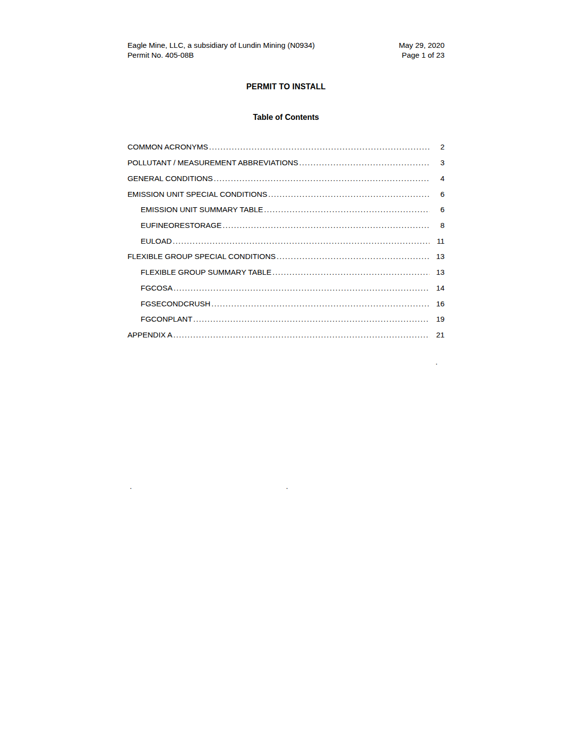Eagle Mine, LLC, a subsidiary of Lundin Mining (N0934)
Permit No. 405-08B
May 29, 2020
Page 1 of 23
PERMIT TO INSTALL
Table of Contents
COMMON ACRONYMS ........................................................................................................... 2
POLLUTANT / MEASUREMENT ABBREVIATIONS ........................................................... 3
GENERAL CONDITIONS ..................................................................................................... 4
EMISSION UNIT SPECIAL CONDITIONS ................................................................. 6
EMISSION UNIT SUMMARY TABLE ............................................................. 6
EUFINEORESTORAGE ............................................................................. 8
EULOAD ................................................................................................. 11
FLEXIBLE GROUP SPECIAL CONDITIONS ............................................................. 13
FLEXIBLE GROUP SUMMARY TABLE ......................................................... 13
FGCOSA ................................................................................................. 14
FGSECONDCRUSH ................................................................................. 16
FGCONPLANT ......................................................................................... 19
APPENDIX A ................................................................................................. 21
. . .